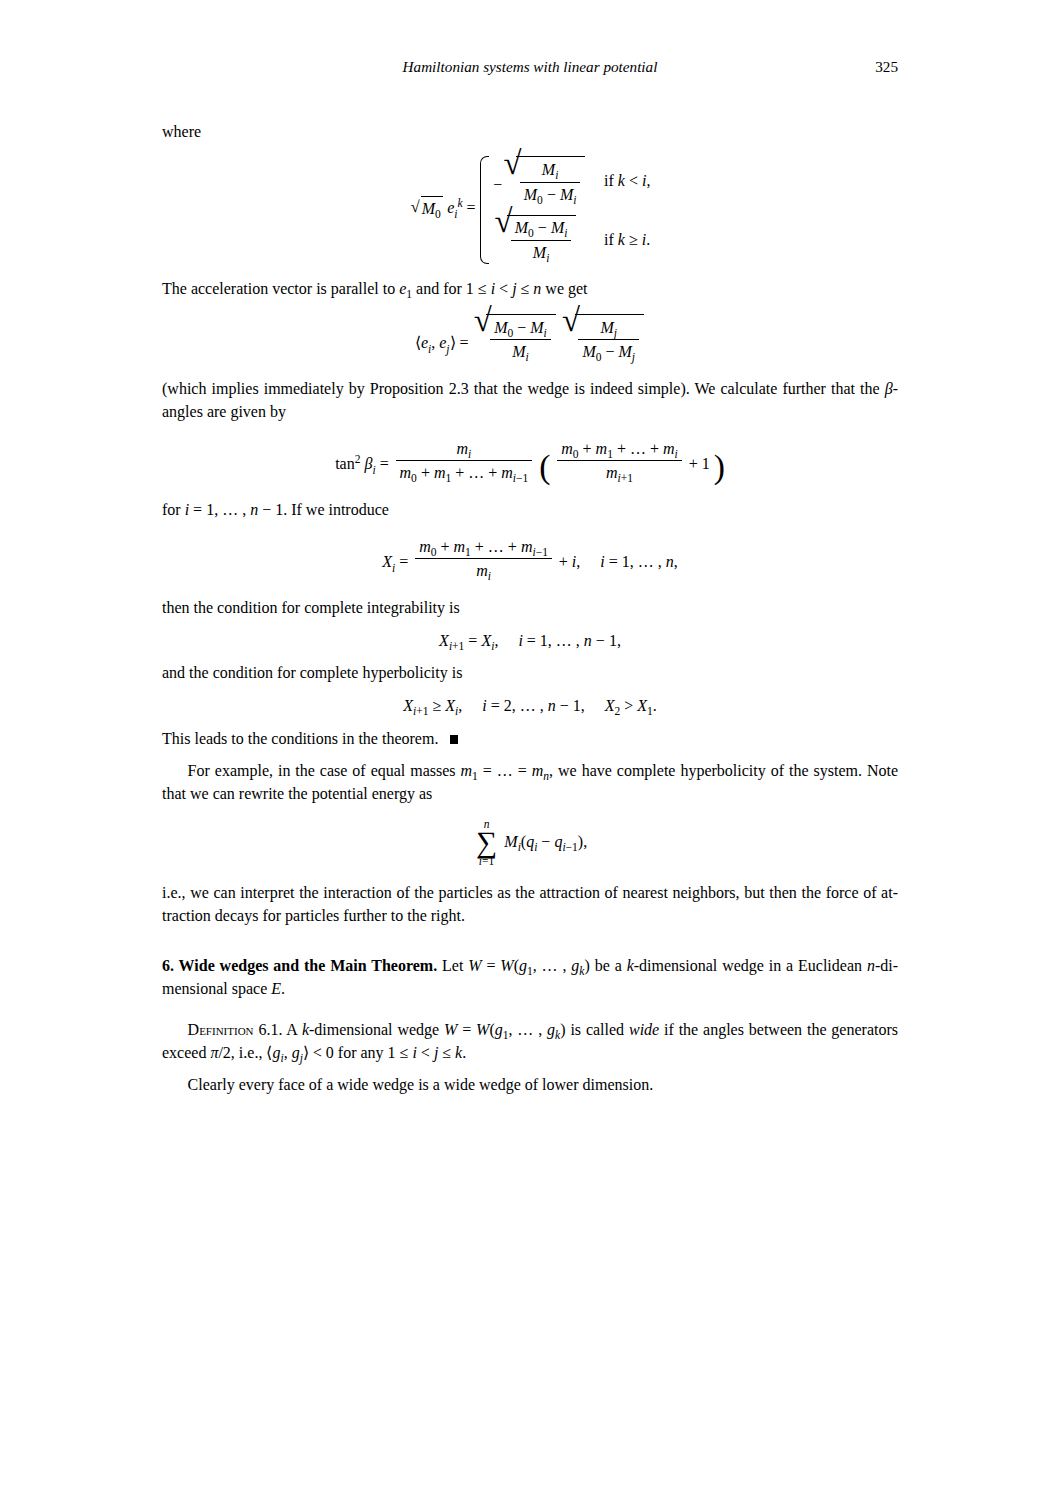Hamiltonian systems with linear potential 325
where
M0 eik = −Mi M0 − Mi if k < i, M0 − Mi Mi if k ≥ i.
The acceleration vector is parallel to e1 and for 1 ≤ i < j ≤ n we get
⟨ei, ej⟩ = M0 − Mi Mi Mj M0 − Mj
(which implies immediately by Proposition 2.3 that the wedge is indeed simple). We calculate further that the β-angles are given by
tan2 βi = mi m0 + m1 + … + mi−1 ( m0 + m1 + … + mi mi+1 + 1 )
for i = 1, … , n − 1. If we introduce
Xi = m0 + m1 + … + mi−1 mi + i, i = 1, … , n,
then the condition for complete integrability is
Xi+1 = Xi, i = 1, … , n − 1,
and the condition for complete hyperbolicity is
Xi+1 ≥ Xi, i = 2, … , n − 1, X2 > X1.
This leads to the conditions in the theorem.
For example, in the case of equal masses m1 = … = mn, we have complete hyperbolicity of the system. Note that we can rewrite the potential energy as
n∑i=1 Mi(qi − qi−1),
i.e., we can interpret the interaction of the particles as the attraction of nearest neighbors, but then the force of attraction decays for particles further to the right.
6. Wide wedges and the Main Theorem.
Let W = W(g1, … , gk) be a k-dimensional wedge in a Euclidean n-dimensional space E.
Definition 6.1. A k-dimensional wedge W = W(g1, … , gk) is called wide if the angles between the generators exceed π/2, i.e., ⟨gi, gj⟩ < 0 for any 1 ≤ i < j ≤ k.
Clearly every face of a wide wedge is a wide wedge of lower dimension.